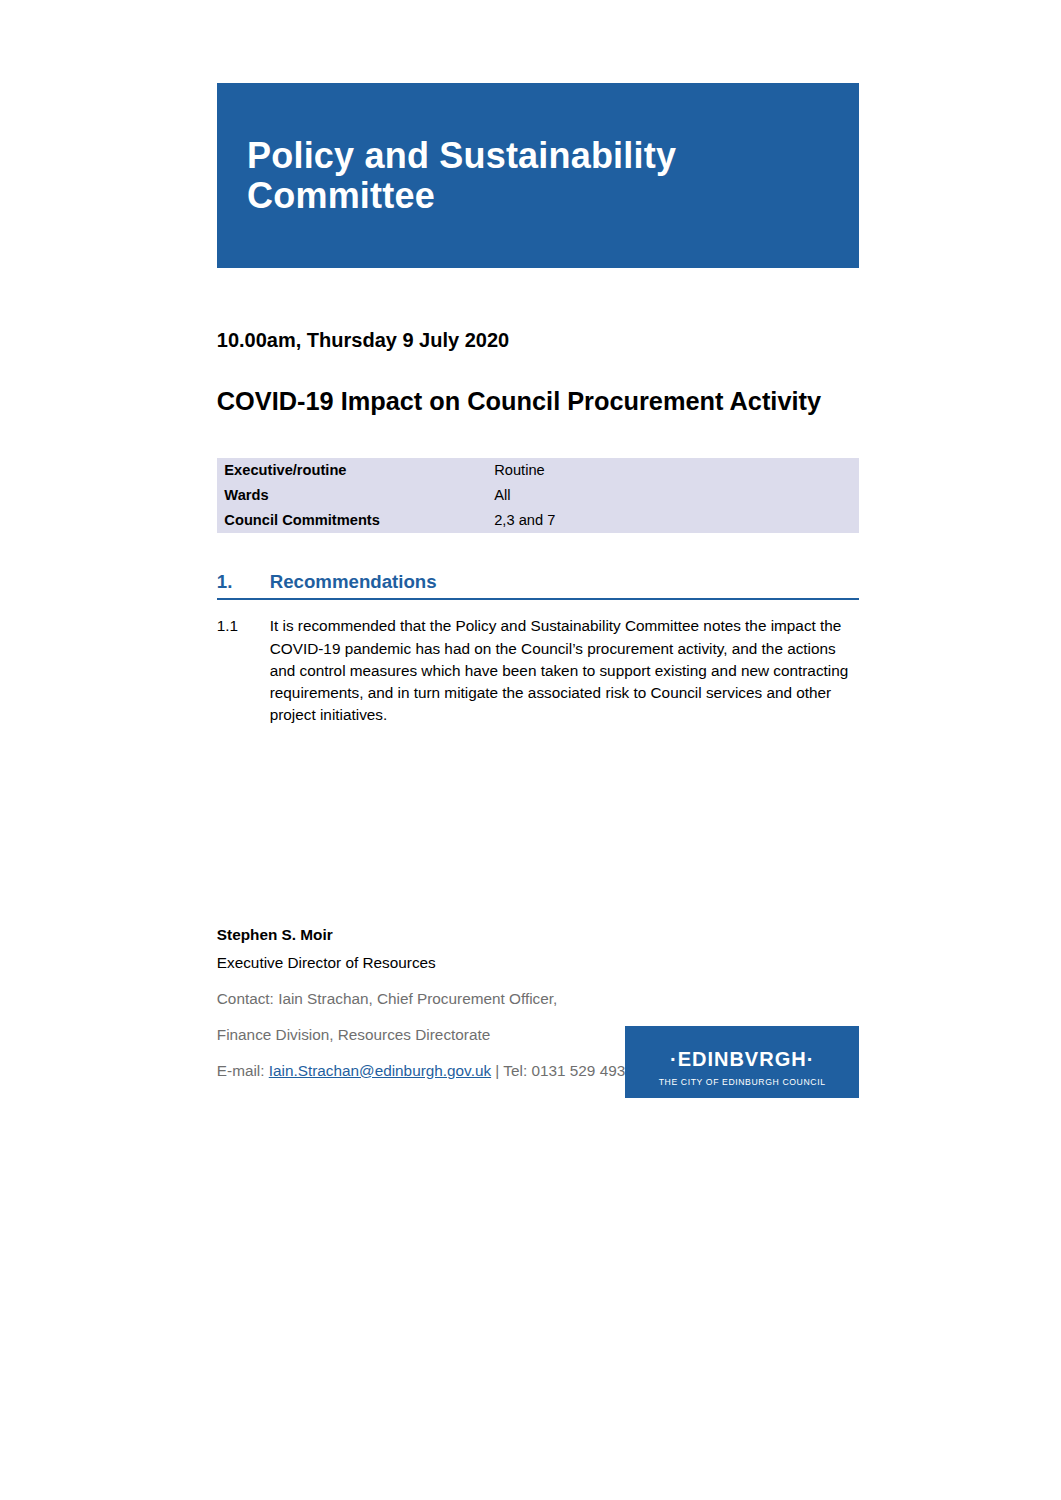Policy and Sustainability Committee
10.00am, Thursday 9 July 2020
COVID-19 Impact on Council Procurement Activity
| Executive/routine | Routine |
| Wards | All |
| Council Commitments | 2,3 and 7 |
1. Recommendations
1.1
It is recommended that the Policy and Sustainability Committee notes the impact the COVID-19 pandemic has had on the Council’s procurement activity, and the actions and control measures which have been taken to support existing and new contracting requirements, and in turn mitigate the associated risk to Council services and other project initiatives.
Stephen S. Moir
Executive Director of Resources
Contact: Iain Strachan, Chief Procurement Officer,
Finance Division, Resources Directorate
E-mail: Iain.Strachan@edinburgh.gov.uk | Tel: 0131 529 4930
·EDINBVRGH·
The City of Edinburgh Council